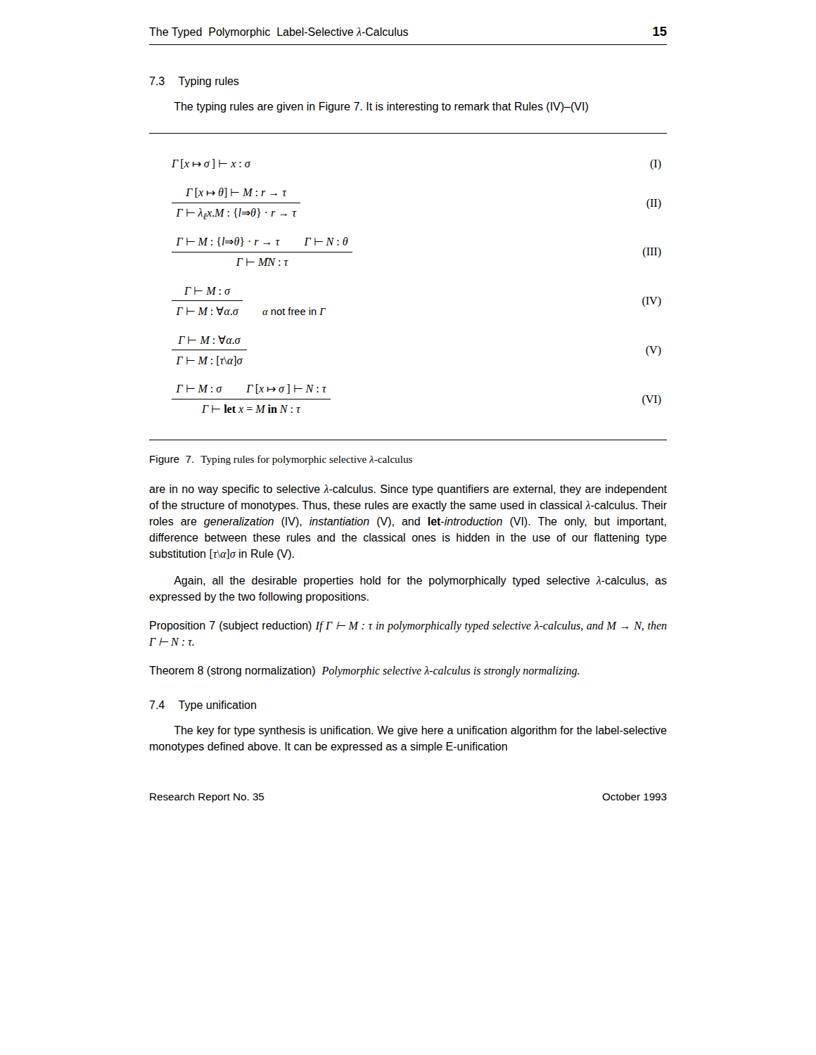The Typed Polymorphic Label-Selective λ-Calculus
15
7.3 Typing rules
The typing rules are given in Figure 7. It is interesting to remark that Rules (IV)–(VI)
| Γ [ x ↦ σ ] ⊢ x : σ | (I) |
| Γ [ x ↦ θ ] ⊢ M : r → τ Γ ⊢ λ ℓ x . M : { l ⇒ θ } · r → τ | (II) |
| Γ ⊢ M : { l ⇒ θ } · r → τ Γ ⊢ N : θ Γ ⊢ M ̂ N : τ | (III) |
| Γ ⊢ M : σ Γ ⊢ M : ∀ α . σ α not free in Γ | (IV) |
| Γ ⊢ M : ∀ α . σ Γ ⊢ M : [ τ \ α ] σ | (V) |
| Γ ⊢ M : σ Γ [ x ↦ σ ] ⊢ N : τ Γ ⊢ let x = M in N : τ | (VI) |
Figure 7. Typing rules for polymorphic selective λ-calculus
are in no way specific to selective λ-calculus. Since type quantifiers are external, they are independent of the structure of monotypes. Thus, these rules are exactly the same used in classical λ-calculus. Their roles are generalization (IV), instantiation (V), and let-introduction (VI). The only, but important, difference between these rules and the classical ones is hidden in the use of our flattening type substitution [τ\α]σ in Rule (V).
Again, all the desirable properties hold for the polymorphically typed selective λ-calculus, as expressed by the two following propositions.
Proposition 7 (subject reduction) If Γ ⊢ M : τ in polymorphically typed selective λ-calculus, and M → N, then Γ ⊢ N : τ.
Theorem 8 (strong normalization) Polymorphic selective λ-calculus is strongly normalizing.
7.4 Type unification
The key for type synthesis is unification. We give here a unification algorithm for the label-selective monotypes defined above. It can be expressed as a simple E-unification
Research Report No. 35
October 1993